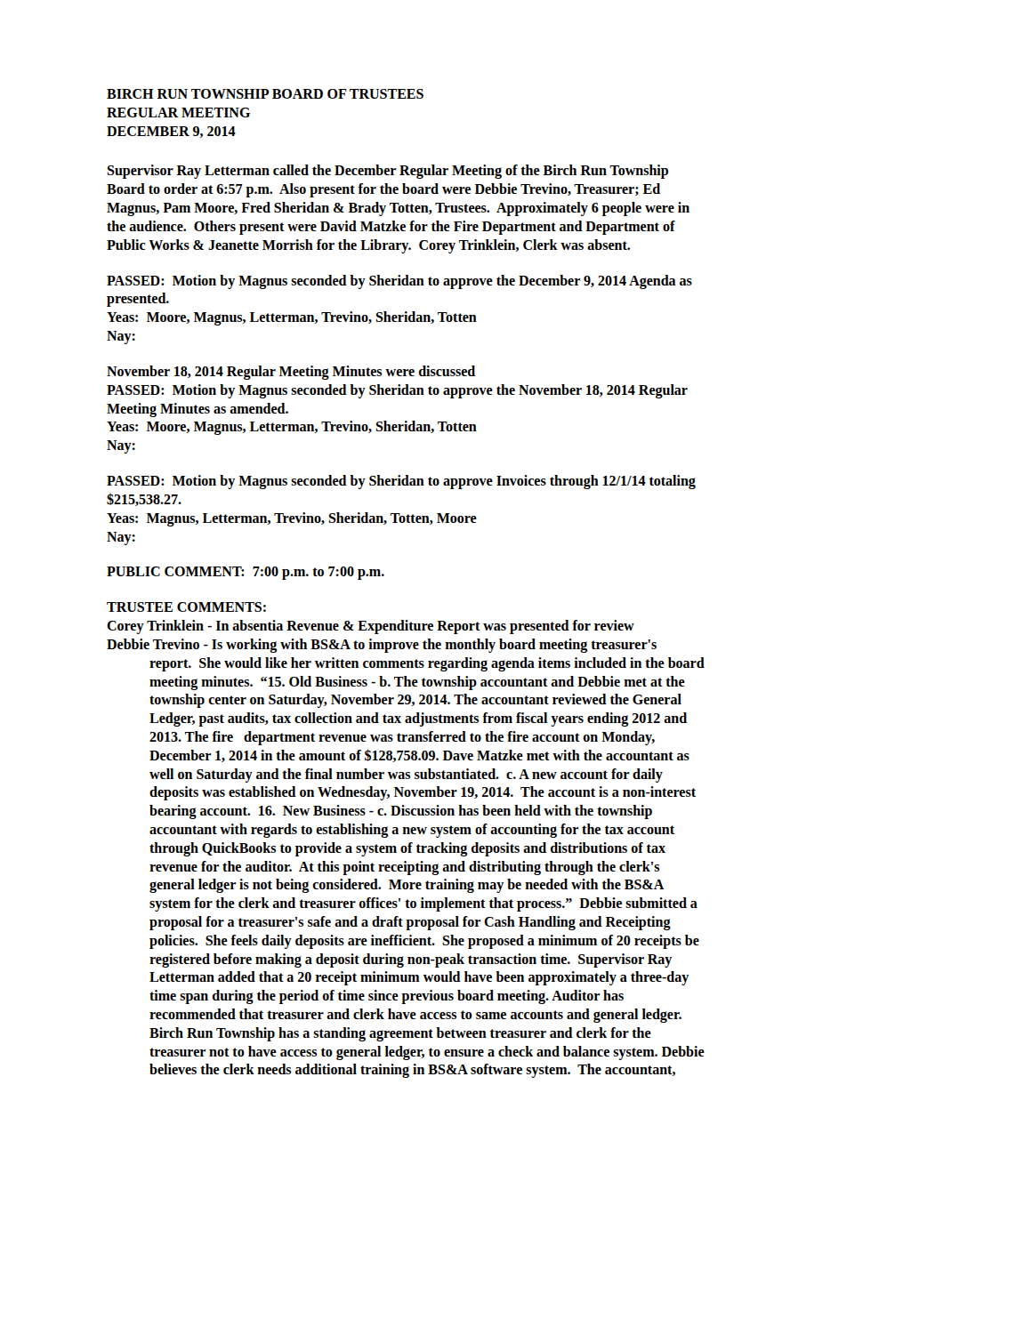BIRCH RUN TOWNSHIP BOARD OF TRUSTEES
REGULAR MEETING
DECEMBER 9, 2014
Supervisor Ray Letterman called the December Regular Meeting of the Birch Run Township Board to order at 6:57 p.m. Also present for the board were Debbie Trevino, Treasurer; Ed Magnus, Pam Moore, Fred Sheridan & Brady Totten, Trustees. Approximately 6 people were in the audience. Others present were David Matzke for the Fire Department and Department of Public Works & Jeanette Morrish for the Library. Corey Trinklein, Clerk was absent.
PASSED: Motion by Magnus seconded by Sheridan to approve the December 9, 2014 Agenda as presented.
Yeas: Moore, Magnus, Letterman, Trevino, Sheridan, Totten
Nay:
November 18, 2014 Regular Meeting Minutes were discussed
PASSED: Motion by Magnus seconded by Sheridan to approve the November 18, 2014 Regular Meeting Minutes as amended.
Yeas: Moore, Magnus, Letterman, Trevino, Sheridan, Totten
Nay:
PASSED: Motion by Magnus seconded by Sheridan to approve Invoices through 12/1/14 totaling $215,538.27.
Yeas: Magnus, Letterman, Trevino, Sheridan, Totten, Moore
Nay:
PUBLIC COMMENT: 7:00 p.m. to 7:00 p.m.
TRUSTEE COMMENTS:
Corey Trinklein - In absentia Revenue & Expenditure Report was presented for review
Debbie Trevino - Is working with BS&A to improve the monthly board meeting treasurer's report. She would like her written comments regarding agenda items included in the board meeting minutes. “15. Old Business - b. The township accountant and Debbie met at the township center on Saturday, November 29, 2014. The accountant reviewed the General Ledger, past audits, tax collection and tax adjustments from fiscal years ending 2012 and 2013. The fire department revenue was transferred to the fire account on Monday, December 1, 2014 in the amount of $128,758.09. Dave Matzke met with the accountant as well on Saturday and the final number was substantiated. c. A new account for daily deposits was established on Wednesday, November 19, 2014. The account is a non-interest bearing account. 16. New Business - c. Discussion has been held with the township accountant with regards to establishing a new system of accounting for the tax account through QuickBooks to provide a system of tracking deposits and distributions of tax revenue for the auditor. At this point receipting and distributing through the clerk's general ledger is not being considered. More training may be needed with the BS&A system for the clerk and treasurer offices' to implement that process.” Debbie submitted a proposal for a treasurer's safe and a draft proposal for Cash Handling and Receipting policies. She feels daily deposits are inefficient. She proposed a minimum of 20 receipts be registered before making a deposit during non-peak transaction time. Supervisor Ray Letterman added that a 20 receipt minimum would have been approximately a three-day time span during the period of time since previous board meeting. Auditor has recommended that treasurer and clerk have access to same accounts and general ledger. Birch Run Township has a standing agreement between treasurer and clerk for the treasurer not to have access to general ledger, to ensure a check and balance system. Debbie believes the clerk needs additional training in BS&A software system. The accountant,